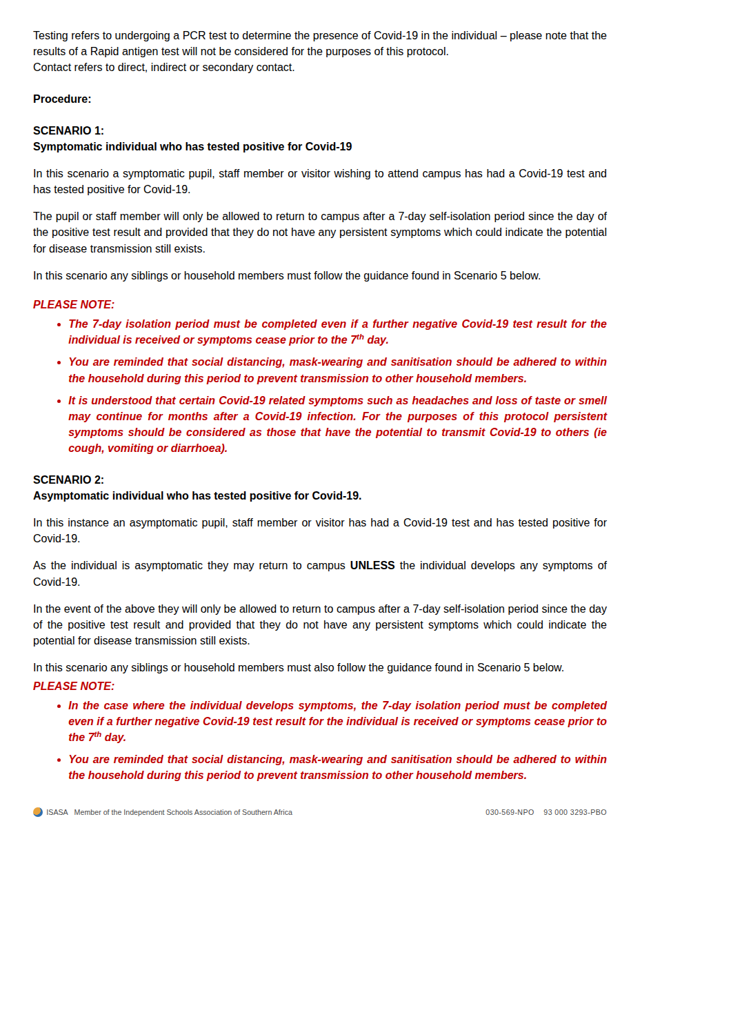Testing refers to undergoing a PCR test to determine the presence of Covid-19 in the individual – please note that the results of a Rapid antigen test will not be considered for the purposes of this protocol.
Contact refers to direct, indirect or secondary contact.
Procedure:
SCENARIO 1: Symptomatic individual who has tested positive for Covid-19
In this scenario a symptomatic pupil, staff member or visitor wishing to attend campus has had a Covid-19 test and has tested positive for Covid-19.
The pupil or staff member will only be allowed to return to campus after a 7-day self-isolation period since the day of the positive test result and provided that they do not have any persistent symptoms which could indicate the potential for disease transmission still exists.
In this scenario any siblings or household members must follow the guidance found in Scenario 5 below.
PLEASE NOTE:
The 7-day isolation period must be completed even if a further negative Covid-19 test result for the individual is received or symptoms cease prior to the 7th day.
You are reminded that social distancing, mask-wearing and sanitisation should be adhered to within the household during this period to prevent transmission to other household members.
It is understood that certain Covid-19 related symptoms such as headaches and loss of taste or smell may continue for months after a Covid-19 infection. For the purposes of this protocol persistent symptoms should be considered as those that have the potential to transmit Covid-19 to others (ie cough, vomiting or diarrhoea).
SCENARIO 2: Asymptomatic individual who has tested positive for Covid-19.
In this instance an asymptomatic pupil, staff member or visitor has had a Covid-19 test and has tested positive for Covid-19.
As the individual is asymptomatic they may return to campus UNLESS the individual develops any symptoms of Covid-19.
In the event of the above they will only be allowed to return to campus after a 7-day self-isolation period since the day of the positive test result and provided that they do not have any persistent symptoms which could indicate the potential for disease transmission still exists.
In this scenario any siblings or household members must also follow the guidance found in Scenario 5 below.
PLEASE NOTE:
In the case where the individual develops symptoms, the 7-day isolation period must be completed even if a further negative Covid-19 test result for the individual is received or symptoms cease prior to the 7th day.
You are reminded that social distancing, mask-wearing and sanitisation should be adhered to within the household during this period to prevent transmission to other household members.
ISASA Member of the Independent Schools Association of Southern Africa
030-569-NPO 93 000 3293-PBO